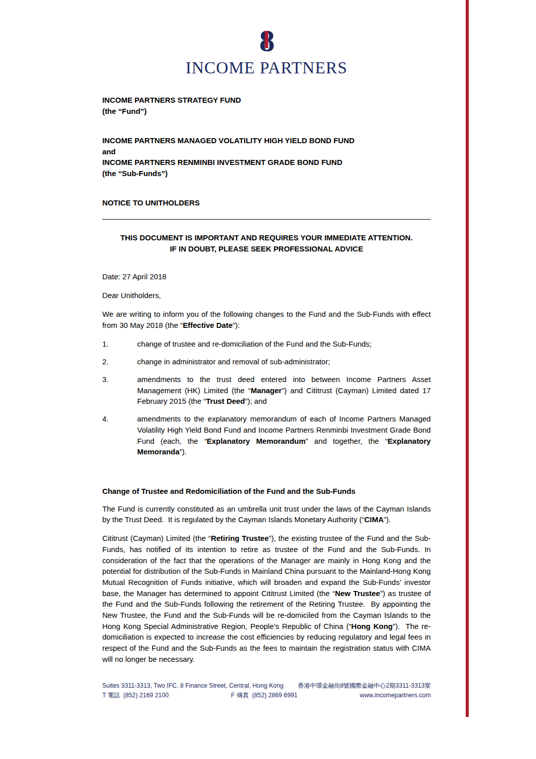8
INCOME PARTNERS
INCOME PARTNERS STRATEGY FUND
(the “Fund”)
INCOME PARTNERS MANAGED VOLATILITY HIGH YIELD BOND FUND
and
INCOME PARTNERS RENMINBI INVESTMENT GRADE BOND FUND
(the “Sub-Funds”)
NOTICE TO UNITHOLDERS
THIS DOCUMENT IS IMPORTANT AND REQUIRES YOUR IMMEDIATE ATTENTION.
IF IN DOUBT, PLEASE SEEK PROFESSIONAL ADVICE
Date: 27 April 2018
Dear Unitholders,
We are writing to inform you of the following changes to the Fund and the Sub-Funds with effect from 30 May 2018 (the “Effective Date”):
1. change of trustee and re-domiciliation of the Fund and the Sub-Funds;
2. change in administrator and removal of sub-administrator;
3. amendments to the trust deed entered into between Income Partners Asset Management (HK) Limited (the “Manager”) and Cititrust (Cayman) Limited dated 17 February 2015 (the “Trust Deed”); and
4. amendments to the explanatory memorandum of each of Income Partners Managed Volatility High Yield Bond Fund and Income Partners Renminbi Investment Grade Bond Fund (each, the “Explanatory Memorandum” and together, the “Explanatory Memoranda”).
Change of Trustee and Redomiciliation of the Fund and the Sub-Funds
The Fund is currently constituted as an umbrella unit trust under the laws of the Cayman Islands by the Trust Deed. It is regulated by the Cayman Islands Monetary Authority (“CIMA”).
Cititrust (Cayman) Limited (the “Retiring Trustee”), the existing trustee of the Fund and the Sub-Funds, has notified of its intention to retire as trustee of the Fund and the Sub-Funds. In consideration of the fact that the operations of the Manager are mainly in Hong Kong and the potential for distribution of the Sub-Funds in Mainland China pursuant to the Mainland-Hong Kong Mutual Recognition of Funds initiative, which will broaden and expand the Sub-Funds’ investor base, the Manager has determined to appoint Cititrust Limited (the “New Trustee”) as trustee of the Fund and the Sub-Funds following the retirement of the Retiring Trustee. By appointing the New Trustee, the Fund and the Sub-Funds will be re-domiciled from the Cayman Islands to the Hong Kong Special Administrative Region, People’s Republic of China (“Hong Kong”). The re-domiciliation is expected to increase the cost efficiencies by reducing regulatory and legal fees in respect of the Fund and the Sub-Funds as the fees to maintain the registration status with CIMA will no longer be necessary.
Suites 3311-3313, Two IFC, 8 Finance Street, Central, Hong Kong 香港中環金融街8號國際金融中心2期3311-3313室
T 電話 (852) 2169 2100 F 傳真 (852) 2869 6991 www.incomepartners.com